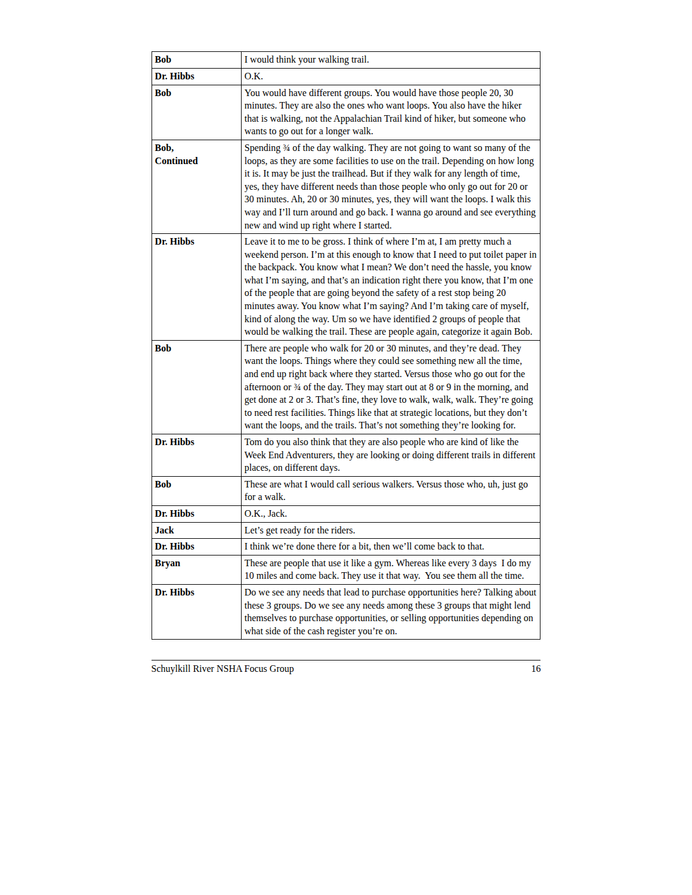| Bob | I would think your walking trail. |
| Dr. Hibbs | O.K. |
| Bob | You would have different groups. You would have those people 20, 30 minutes. They are also the ones who want loops. You also have the hiker that is walking, not the Appalachian Trail kind of hiker, but someone who wants to go out for a longer walk. |
| Bob, Continued | Spending ¾ of the day walking. They are not going to want so many of the loops, as they are some facilities to use on the trail. Depending on how long it is. It may be just the trailhead. But if they walk for any length of time, yes, they have different needs than those people who only go out for 20 or 30 minutes. Ah, 20 or 30 minutes, yes, they will want the loops. I walk this way and I’ll turn around and go back. I wanna go around and see everything new and wind up right where I started. |
| Dr. Hibbs | Leave it to me to be gross. I think of where I’m at, I am pretty much a weekend person. I’m at this enough to know that I need to put toilet paper in the backpack. You know what I mean? We don’t need the hassle, you know what I’m saying, and that’s an indication right there you know, that I’m one of the people that are going beyond the safety of a rest stop being 20 minutes away. You know what I’m saying? And I’m taking care of myself, kind of along the way. Um so we have identified 2 groups of people that would be walking the trail. These are people again, categorize it again Bob. |
| Bob | There are people who walk for 20 or 30 minutes, and they’re dead. They want the loops. Things where they could see something new all the time, and end up right back where they started. Versus those who go out for the afternoon or ¾ of the day. They may start out at 8 or 9 in the morning, and get done at 2 or 3. That’s fine, they love to walk, walk, walk. They’re going to need rest facilities. Things like that at strategic locations, but they don’t want the loops, and the trails. That’s not something they’re looking for. |
| Dr. Hibbs | Tom do you also think that they are also people who are kind of like the Week End Adventurers, they are looking or doing different trails in different places, on different days. |
| Bob | These are what I would call serious walkers. Versus those who, uh, just go for a walk. |
| Dr. Hibbs | O.K., Jack. |
| Jack | Let’s get ready for the riders. |
| Dr. Hibbs | I think we’re done there for a bit, then we’ll come back to that. |
| Bryan | These are people that use it like a gym. Whereas like every 3 days I do my 10 miles and come back. They use it that way. You see them all the time. |
| Dr. Hibbs | Do we see any needs that lead to purchase opportunities here? Talking about these 3 groups. Do we see any needs among these 3 groups that might lend themselves to purchase opportunities, or selling opportunities depending on what side of the cash register you’re on. |
Schuylkill River NSHA Focus Group 16